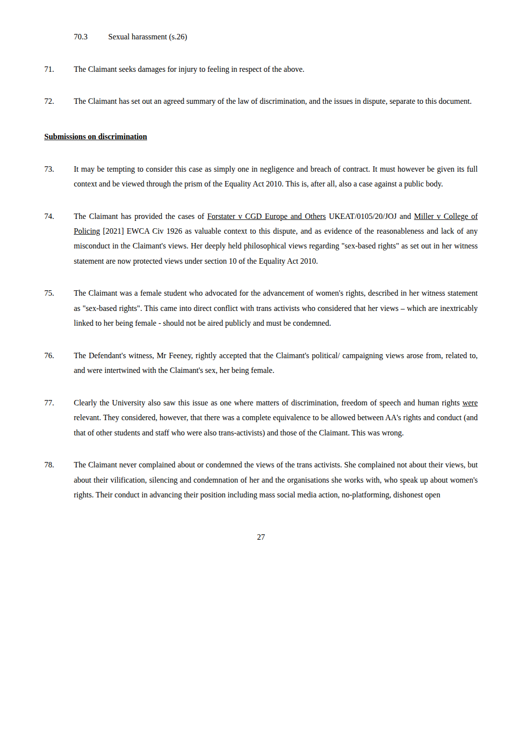70.3 Sexual harassment (s.26)
71. The Claimant seeks damages for injury to feeling in respect of the above.
72. The Claimant has set out an agreed summary of the law of discrimination, and the issues in dispute, separate to this document.
Submissions on discrimination
73. It may be tempting to consider this case as simply one in negligence and breach of contract. It must however be given its full context and be viewed through the prism of the Equality Act 2010. This is, after all, also a case against a public body.
74. The Claimant has provided the cases of Forstater v CGD Europe and Others UKEAT/0105/20/JOJ and Miller v College of Policing [2021] EWCA Civ 1926 as valuable context to this dispute, and as evidence of the reasonableness and lack of any misconduct in the Claimant's views. Her deeply held philosophical views regarding "sex-based rights" as set out in her witness statement are now protected views under section 10 of the Equality Act 2010.
75. The Claimant was a female student who advocated for the advancement of women's rights, described in her witness statement as "sex-based rights". This came into direct conflict with trans activists who considered that her views – which are inextricably linked to her being female - should not be aired publicly and must be condemned.
76. The Defendant's witness, Mr Feeney, rightly accepted that the Claimant's political/ campaigning views arose from, related to, and were intertwined with the Claimant's sex, her being female.
77. Clearly the University also saw this issue as one where matters of discrimination, freedom of speech and human rights were relevant. They considered, however, that there was a complete equivalence to be allowed between AA's rights and conduct (and that of other students and staff who were also trans-activists) and those of the Claimant. This was wrong.
78. The Claimant never complained about or condemned the views of the trans activists. She complained not about their views, but about their vilification, silencing and condemnation of her and the organisations she works with, who speak up about women's rights. Their conduct in advancing their position including mass social media action, no-platforming, dishonest open
27